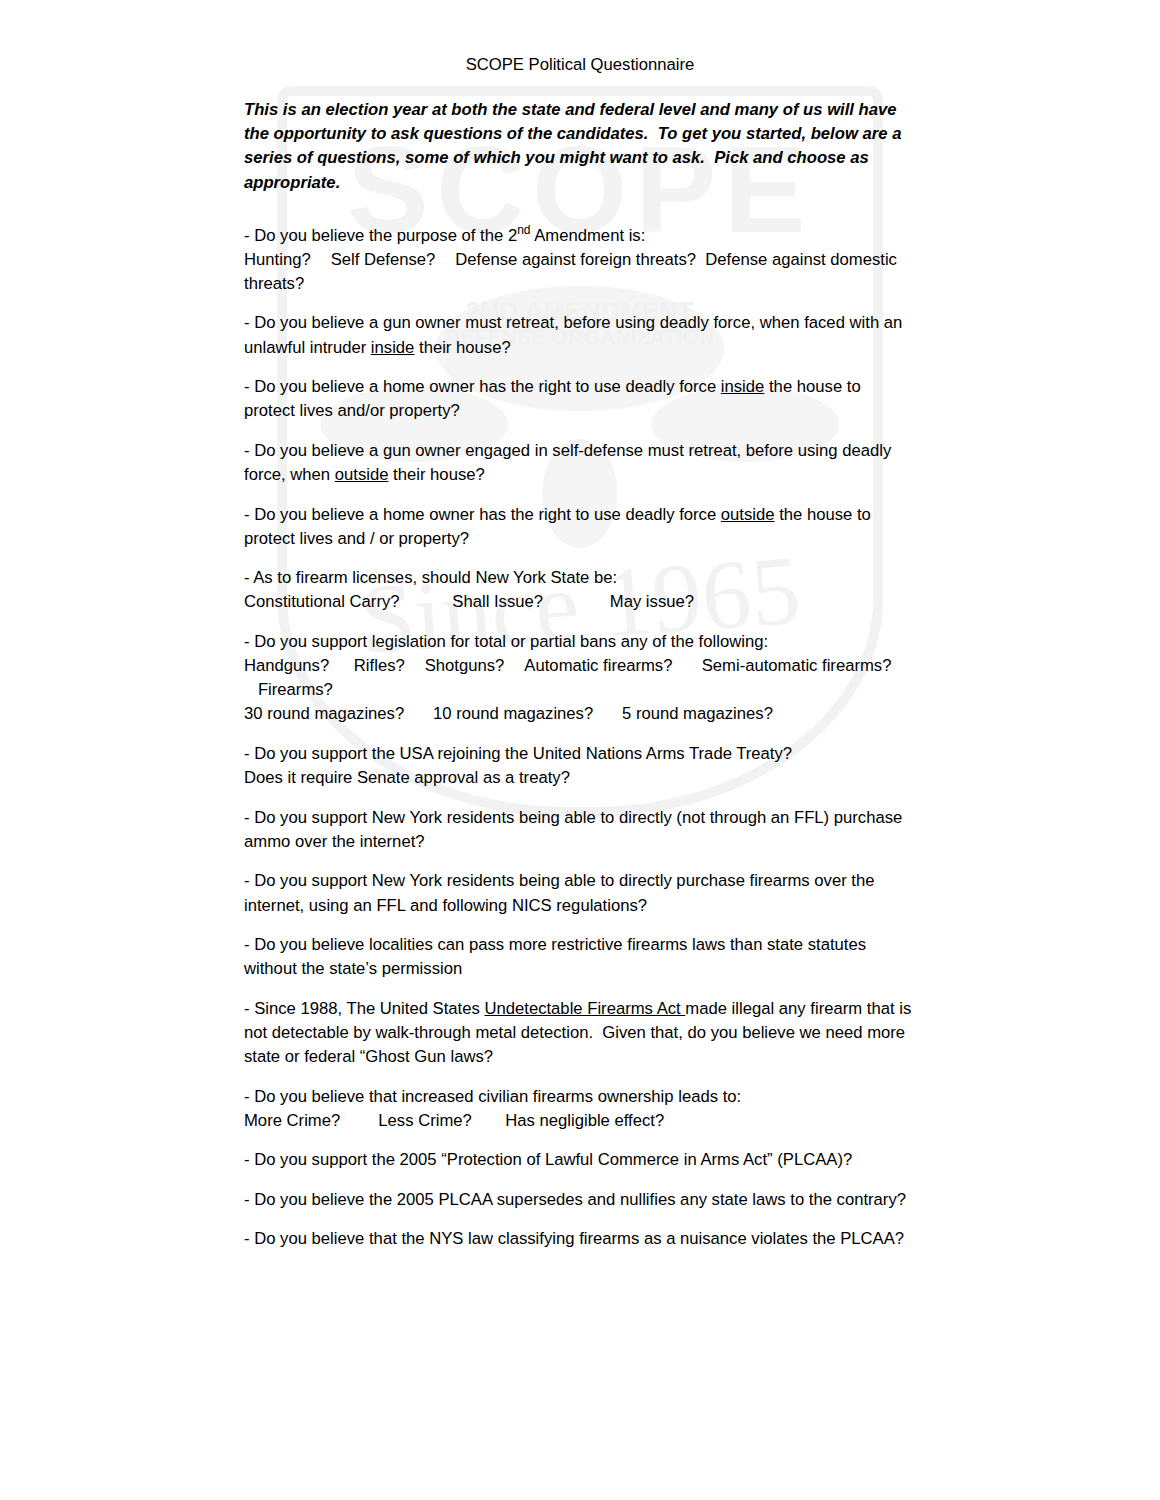SCOPE
2ND AMENDMENT
DEFENSE ORGANIZATION
Since 1965
SCOPE Political Questionnaire
This is an election year at both the state and federal level and many of us will have the opportunity to ask questions of the candidates. To get you started, below are a series of questions, some of which you might want to ask. Pick and choose as appropriate.
- Do you believe the purpose of the 2nd Amendment is:
Hunting? Self Defense? Defense against foreign threats? Defense against domestic threats?
- Do you believe a gun owner must retreat, before using deadly force, when faced with an unlawful intruder inside their house?
- Do you believe a home owner has the right to use deadly force inside the house to protect lives and/or property?
- Do you believe a gun owner engaged in self-defense must retreat, before using deadly force, when outside their house?
- Do you believe a home owner has the right to use deadly force outside the house to protect lives and / or property?
- As to firearm licenses, should New York State be:
Constitutional Carry? Shall Issue? May issue?
- Do you support legislation for total or partial bans any of the following:
Handguns? Rifles? Shotguns? Automatic firearms? Semi-automatic firearms? Firearms?
30 round magazines? 10 round magazines? 5 round magazines?
- Do you support the USA rejoining the United Nations Arms Trade Treaty?
Does it require Senate approval as a treaty?
- Do you support New York residents being able to directly (not through an FFL) purchase ammo over the internet?
- Do you support New York residents being able to directly purchase firearms over the internet, using an FFL and following NICS regulations?
- Do you believe localities can pass more restrictive firearms laws than state statutes without the state’s permission
- Since 1988, The United States Undetectable Firearms Act made illegal any firearm that is not detectable by walk-through metal detection. Given that, do you believe we need more state or federal “Ghost Gun laws?
- Do you believe that increased civilian firearms ownership leads to:
More Crime? Less Crime? Has negligible effect?
- Do you support the 2005 “Protection of Lawful Commerce in Arms Act” (PLCAA)?
- Do you believe the 2005 PLCAA supersedes and nullifies any state laws to the contrary?
- Do you believe that the NYS law classifying firearms as a nuisance violates the PLCAA?